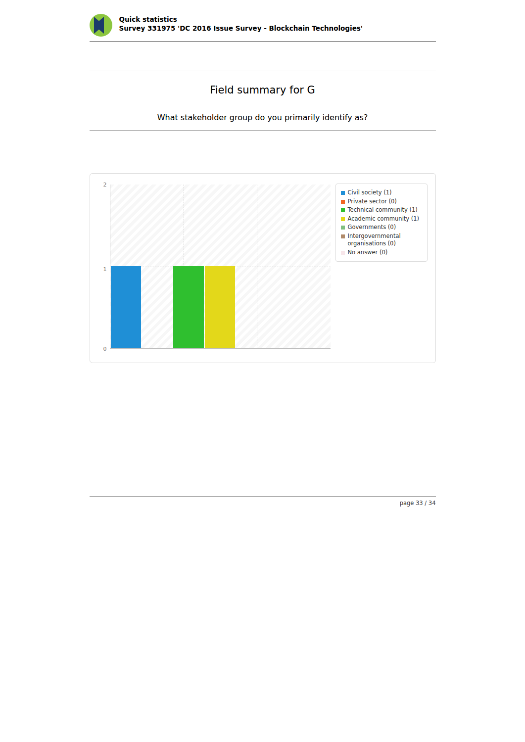Quick statistics
Survey 331975 'DC 2016 Issue Survey - Blockchain Technologies'
Field summary for G
What stakeholder group do you primarily identify as?
2 1 0
Civil society (1)
Private sector (0)
Technical community (1)
Academic community (1)
Governments (0)
Intergovernmental organisations (0)
No answer (0)
page 33 / 34